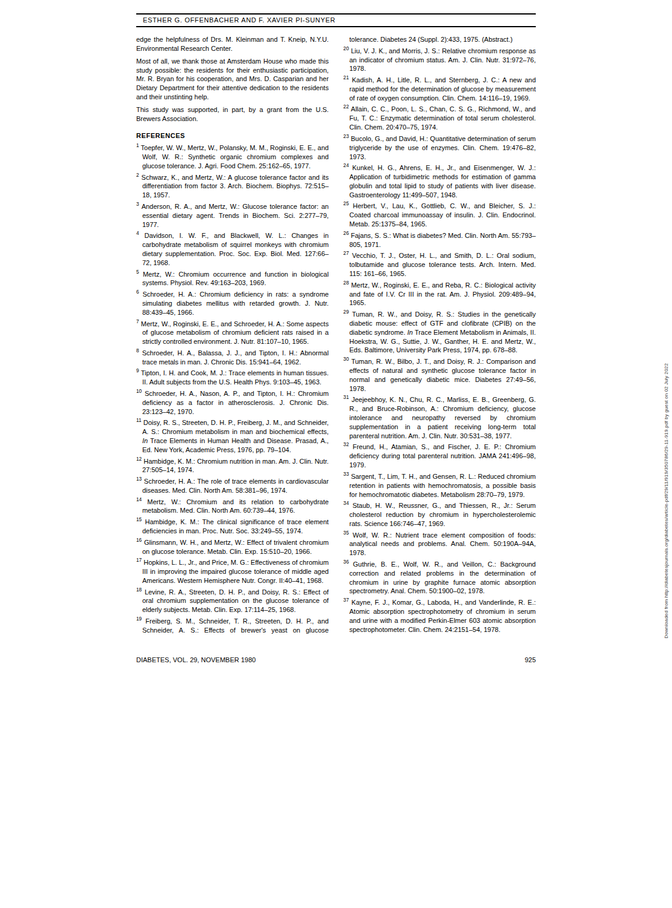ESTHER G. OFFENBACHER AND F. XAVIER PI-SUNYER
edge the helpfulness of Drs. M. Kleinman and T. Kneip, N.Y.U. Environmental Research Center.
Most of all, we thank those at Amsterdam House who made this study possible: the residents for their enthusiastic participation, Mr. R. Bryan for his cooperation, and Mrs. D. Casparian and her Dietary Department for their attentive dedication to the residents and their unstinting help.
This study was supported, in part, by a grant from the U.S. Brewers Association.
REFERENCES
1 Toepfer, W. W., Mertz, W., Polansky, M. M., Roginski, E. E., and Wolf, W. R.: Synthetic organic chromium complexes and glucose tolerance. J. Agri. Food Chem. 25:162–65, 1977.
2 Schwarz, K., and Mertz, W.: A glucose tolerance factor and its differentiation from factor 3. Arch. Biochem. Biophys. 72:515–18, 1957.
3 Anderson, R. A., and Mertz, W.: Glucose tolerance factor: an essential dietary agent. Trends in Biochem. Sci. 2:277–79, 1977.
4 Davidson, I. W. F., and Blackwell, W. L.: Changes in carbohydrate metabolism of squirrel monkeys with chromium dietary supplementation. Proc. Soc. Exp. Biol. Med. 127:66–72, 1968.
5 Mertz, W.: Chromium occurrence and function in biological systems. Physiol. Rev. 49:163–203, 1969.
6 Schroeder, H. A.: Chromium deficiency in rats: a syndrome simulating diabetes mellitus with retarded growth. J. Nutr. 88:439–45, 1966.
7 Mertz, W., Roginski, E. E., and Schroeder, H. A.: Some aspects of glucose metabolism of chromium deficient rats raised in a strictly controlled environment. J. Nutr. 81:107–10, 1965.
8 Schroeder, H. A., Balassa, J. J., and Tipton, I. H.: Abnormal trace metals in man. J. Chronic Dis. 15:941–64, 1962.
9 Tipton, I. H. and Cook, M. J.: Trace elements in human tissues. II. Adult subjects from the U.S. Health Phys. 9:103–45, 1963.
10 Schroeder, H. A., Nason, A. P., and Tipton, I. H.: Chromium deficiency as a factor in atherosclerosis. J. Chronic Dis. 23:123–42, 1970.
11 Doisy, R. S., Streeten, D. H. P., Freiberg, J. M., and Schneider, A. S.: Chromium metabolism in man and biochemical effects, In Trace Elements in Human Health and Disease. Prasad, A., Ed. New York, Academic Press, 1976, pp. 79–104.
12 Hambidge, K. M.: Chromium nutrition in man. Am. J. Clin. Nutr. 27:505–14, 1974.
13 Schroeder, H. A.: The role of trace elements in cardiovascular diseases. Med. Clin. North Am. 58:381–96, 1974.
14 Mertz, W.: Chromium and its relation to carbohydrate metabolism. Med. Clin. North Am. 60:739–44, 1976.
15 Hambidge, K. M.: The clinical significance of trace element deficiencies in man. Proc. Nutr. Soc. 33:249–55, 1974.
16 Glinsmann, W. H., and Mertz, W.: Effect of trivalent chromium on glucose tolerance. Metab. Clin. Exp. 15:510–20, 1966.
17 Hopkins, L. L., Jr., and Price, M. G.: Effectiveness of chromium III in improving the impaired glucose tolerance of middle aged Americans. Western Hemisphere Nutr. Congr. II:40–41, 1968.
18 Levine, R. A., Streeten, D. H. P., and Doisy, R. S.: Effect of oral chromium supplementation on the glucose tolerance of elderly subjects. Metab. Clin. Exp. 17:114–25, 1968.
19 Freiberg, S. M., Schneider, T. R., Streeten, D. H. P., and Schneider, A. S.: Effects of brewer's yeast on glucose tolerance. Diabetes 24 (Suppl. 2):433, 1975. (Abstract.)
20 Liu, V. J. K., and Morris, J. S.: Relative chromium response as an indicator of chromium status. Am. J. Clin. Nutr. 31:972–76, 1978.
21 Kadish, A. H., Litle, R. L., and Sternberg, J. C.: A new and rapid method for the determination of glucose by measurement of rate of oxygen consumption. Clin. Chem. 14:116–19, 1969.
22 Allain, C. C., Poon, L. S., Chan, C. S. G., Richmond, W., and Fu, T. C.: Enzymatic determination of total serum cholesterol. Clin. Chem. 20:470–75, 1974.
23 Bucolo, G., and David, H.: Quantitative determination of serum triglyceride by the use of enzymes. Clin. Chem. 19:476–82, 1973.
24 Kunkel, H. G., Ahrens, E. H., Jr., and Eisenmenger, W. J.: Application of turbidimetric methods for estimation of gamma globulin and total lipid to study of patients with liver disease. Gastroenterology 11:499–507, 1948.
25 Herbert, V., Lau, K., Gottlieb, C. W., and Bleicher, S. J.: Coated charcoal immunoassay of insulin. J. Clin. Endocrinol. Metab. 25:1375–84, 1965.
26 Fajans, S. S.: What is diabetes? Med. Clin. North Am. 55:793–805, 1971.
27 Vecchio, T. J., Oster, H. L., and Smith, D. L.: Oral sodium, tolbutamide and glucose tolerance tests. Arch. Intern. Med. 115: 161–66, 1965.
28 Mertz, W., Roginski, E. E., and Reba, R. C.: Biological activity and fate of I.V. Cr III in the rat. Am. J. Physiol. 209:489–94, 1965.
29 Tuman, R. W., and Doisy, R. S.: Studies in the genetically diabetic mouse: effect of GTF and clofibrate (CPIB) on the diabetic syndrome. In Trace Element Metabolism in Animals, II. Hoekstra, W. G., Suttie, J. W., Ganther, H. E. and Mertz, W., Eds. Baltimore, University Park Press, 1974, pp. 678–88.
30 Tuman, R. W., Bilbo, J. T., and Doisy, R. J.: Comparison and effects of natural and synthetic glucose tolerance factor in normal and genetically diabetic mice. Diabetes 27:49–56, 1978.
31 Jeejeebhoy, K. N., Chu, R. C., Marliss, E. B., Greenberg, G. R., and Bruce-Robinson, A.: Chromium deficiency, glucose intolerance and neuropathy reversed by chromium supplementation in a patient receiving long-term total parenteral nutrition. Am. J. Clin. Nutr. 30:531–38, 1977.
32 Freund, H., Atamian, S., and Fischer, J. E. P.: Chromium deficiency during total parenteral nutrition. JAMA 241:496–98, 1979.
33 Sargent, T., Lim, T. H., and Gensen, R. L.: Reduced chromium retention in patients with hemochromatosis, a possible basis for hemochromatotic diabetes. Metabolism 28:70–79, 1979.
34 Staub, H. W., Reussner, G., and Thiessen, R., Jr.: Serum cholesterol reduction by chromium in hypercholesterolemic rats. Science 166:746–47, 1969.
35 Wolf, W. R.: Nutrient trace element composition of foods: analytical needs and problems. Anal. Chem. 50:190A–94A, 1978.
36 Guthrie, B. E., Wolf, W. R., and Veillon, C.: Background correction and related problems in the determination of chromium in urine by graphite furnace atomic absorption spectrometry. Anal. Chem. 50:1900–02, 1978.
37 Kayne, F. J., Komar, G., Laboda, H., and Vanderlinde, R. E.: Atomic absorption spectrophotometry of chromium in serum and urine with a modified Perkin-Elmer 603 atomic absorption spectrophotometer. Clin. Chem. 24:2151–54, 1978.
Downloaded from http://diabetesjournals.org/diabetes/article-pdf/29/11/919/350786/29-11-919.pdf by guest on 02 July 2022
DIABETES, VOL. 29, NOVEMBER 1980 925